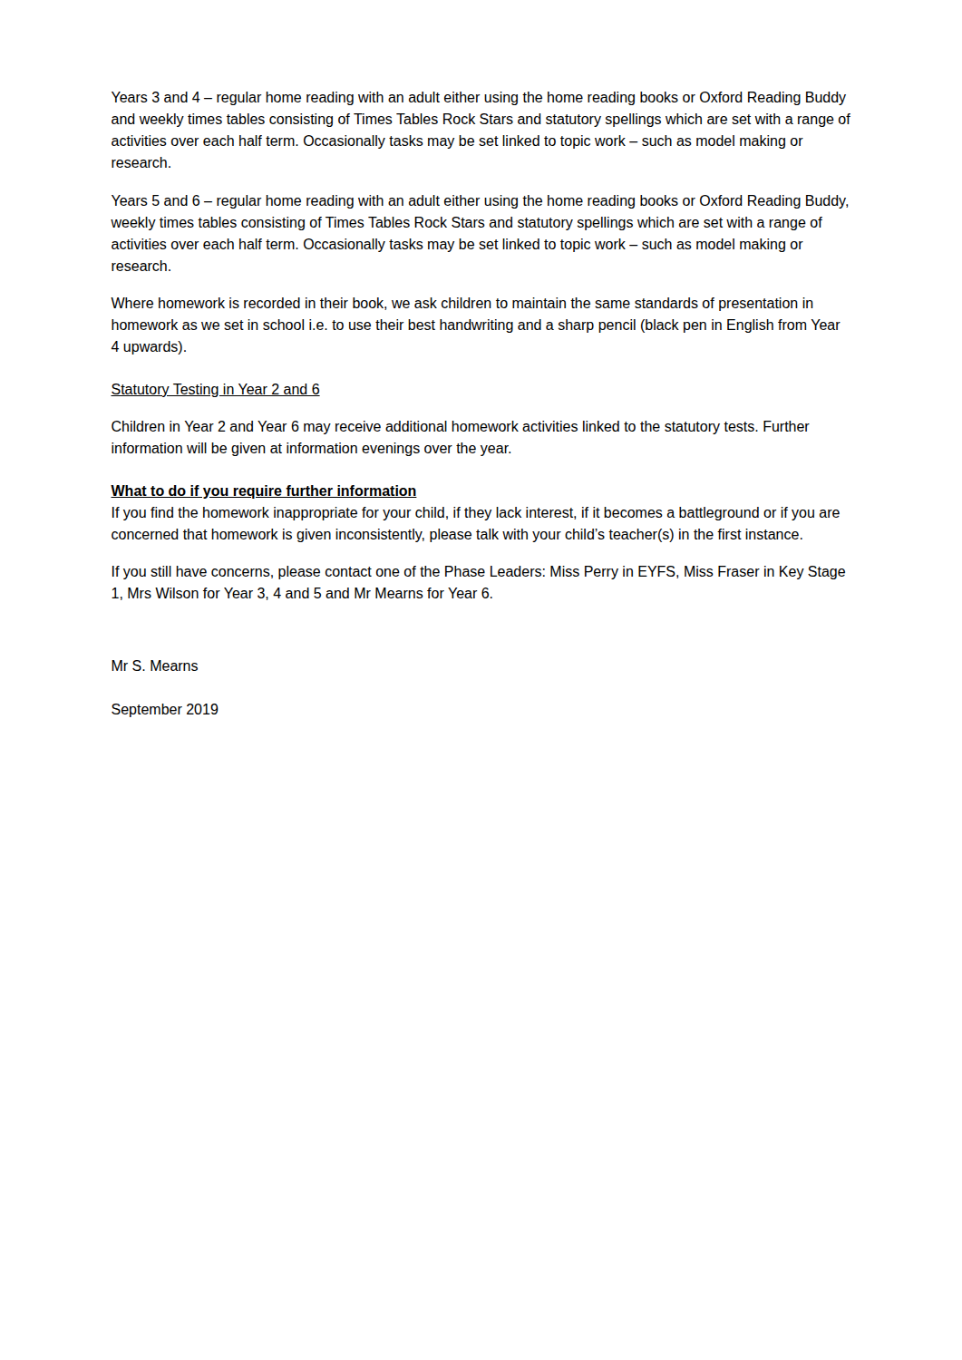Years 3 and 4 – regular home reading with an adult either using the home reading books or Oxford Reading Buddy and weekly times tables consisting of Times Tables Rock Stars and statutory spellings which are set with a range of activities over each half term. Occasionally tasks may be set linked to topic work – such as model making or research.
Years 5 and 6 – regular home reading with an adult either using the home reading books or Oxford Reading Buddy, weekly times tables consisting of Times Tables Rock Stars and statutory spellings which are set with a range of activities over each half term. Occasionally tasks may be set linked to topic work – such as model making or research.
Where homework is recorded in their book, we ask children to maintain the same standards of presentation in homework as we set in school i.e. to use their best handwriting and a sharp pencil (black pen in English from Year 4 upwards).
Statutory Testing in Year 2 and 6
Children in Year 2 and Year 6 may receive additional homework activities linked to the statutory tests. Further information will be given at information evenings over the year.
What to do if you require further information
If you find the homework inappropriate for your child, if they lack interest, if it becomes a battleground or if you are concerned that homework is given inconsistently, please talk with your child’s teacher(s) in the first instance.
If you still have concerns, please contact one of the Phase Leaders: Miss Perry in EYFS, Miss Fraser in Key Stage 1, Mrs Wilson for Year 3, 4 and 5 and Mr Mearns for Year 6.
Mr S. Mearns
September 2019